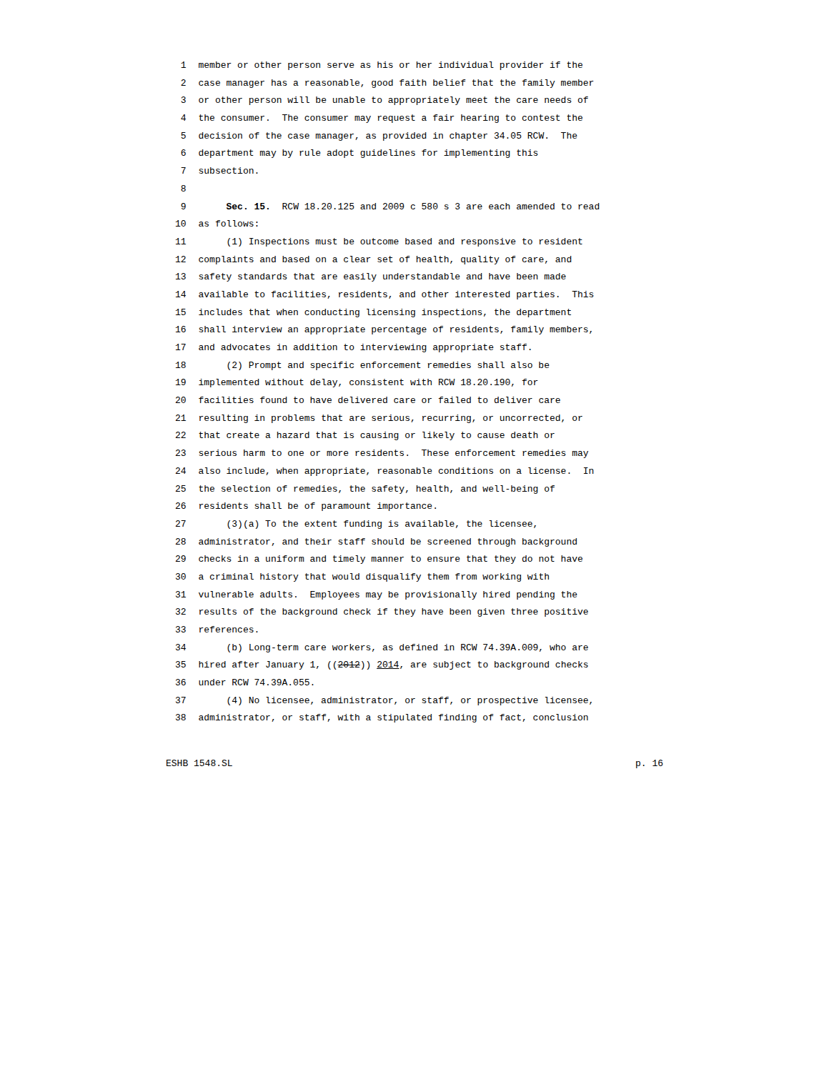member or other person serve as his or her individual provider if the
case manager has a reasonable, good faith belief that the family member
or other person will be unable to appropriately meet the care needs of
the consumer. The consumer may request a fair hearing to contest the
decision of the case manager, as provided in chapter 34.05 RCW. The
department may by rule adopt guidelines for implementing this
subsection.
Sec. 15. RCW 18.20.125 and 2009 c 580 s 3 are each amended to read
as follows:
(1) Inspections must be outcome based and responsive to resident
complaints and based on a clear set of health, quality of care, and
safety standards that are easily understandable and have been made
available to facilities, residents, and other interested parties. This
includes that when conducting licensing inspections, the department
shall interview an appropriate percentage of residents, family members,
and advocates in addition to interviewing appropriate staff.
(2) Prompt and specific enforcement remedies shall also be
implemented without delay, consistent with RCW 18.20.190, for
facilities found to have delivered care or failed to deliver care
resulting in problems that are serious, recurring, or uncorrected, or
that create a hazard that is causing or likely to cause death or
serious harm to one or more residents. These enforcement remedies may
also include, when appropriate, reasonable conditions on a license. In
the selection of remedies, the safety, health, and well-being of
residents shall be of paramount importance.
(3)(a) To the extent funding is available, the licensee,
administrator, and their staff should be screened through background
checks in a uniform and timely manner to ensure that they do not have
a criminal history that would disqualify them from working with
vulnerable adults. Employees may be provisionally hired pending the
results of the background check if they have been given three positive
references.
(b) Long-term care workers, as defined in RCW 74.39A.009, who are
hired after January 1, ((2012)) 2014, are subject to background checks
under RCW 74.39A.055.
(4) No licensee, administrator, or staff, or prospective licensee,
administrator, or staff, with a stipulated finding of fact, conclusion
ESHB 1548.SL p. 16